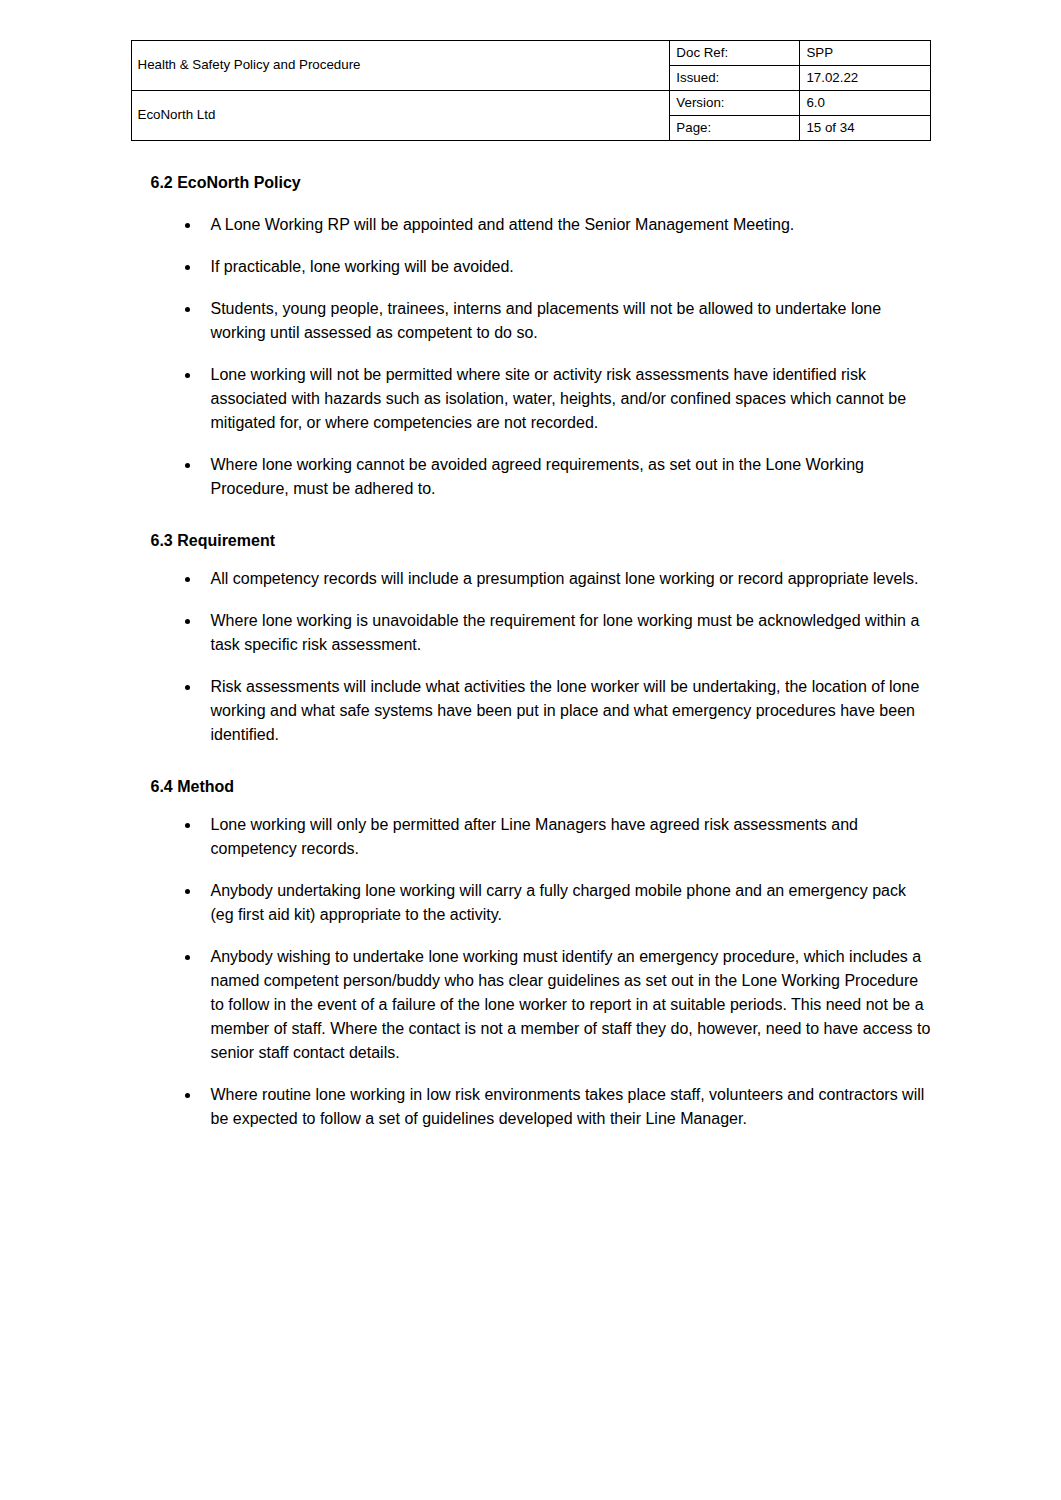| Health & Safety Policy and Procedure | Doc Ref: | SPP |
| Issued: | 17.02.22 |
| EcoNorth Ltd | Version: | 6.0 |
| Page: | 15 of 34 |
6.2 EcoNorth Policy
A Lone Working RP will be appointed and attend the Senior Management Meeting.
If practicable, lone working will be avoided.
Students, young people, trainees, interns and placements will not be allowed to undertake lone working until assessed as competent to do so.
Lone working will not be permitted where site or activity risk assessments have identified risk associated with hazards such as isolation, water, heights, and/or confined spaces which cannot be mitigated for, or where competencies are not recorded.
Where lone working cannot be avoided agreed requirements, as set out in the Lone Working Procedure, must be adhered to.
6.3 Requirement
All competency records will include a presumption against lone working or record appropriate levels.
Where lone working is unavoidable the requirement for lone working must be acknowledged within a task specific risk assessment.
Risk assessments will include what activities the lone worker will be undertaking, the location of lone working and what safe systems have been put in place and what emergency procedures have been identified.
6.4 Method
Lone working will only be permitted after Line Managers have agreed risk assessments and competency records.
Anybody undertaking lone working will carry a fully charged mobile phone and an emergency pack (eg first aid kit) appropriate to the activity.
Anybody wishing to undertake lone working must identify an emergency procedure, which includes a named competent person/buddy who has clear guidelines as set out in the Lone Working Procedure to follow in the event of a failure of the lone worker to report in at suitable periods. This need not be a member of staff. Where the contact is not a member of staff they do, however, need to have access to senior staff contact details.
Where routine lone working in low risk environments takes place staff, volunteers and contractors will be expected to follow a set of guidelines developed with their Line Manager.